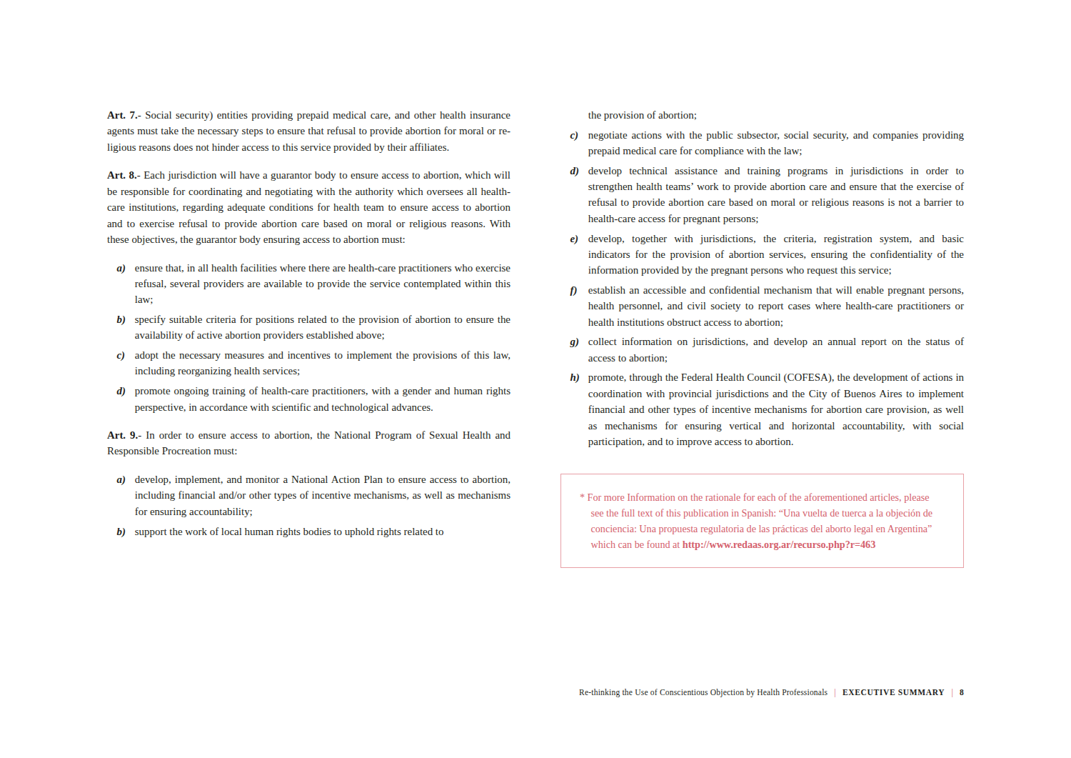Art. 7.- Social security) entities providing prepaid medical care, and other health insurance agents must take the necessary steps to ensure that refusal to provide abortion for moral or religious reasons does not hinder access to this service provided by their affiliates.
Art. 8.- Each jurisdiction will have a guarantor body to ensure access to abortion, which will be responsible for coordinating and negotiating with the authority which oversees all health-care institutions, regarding adequate conditions for health team to ensure access to abortion and to exercise refusal to provide abortion care based on moral or religious reasons. With these objectives, the guarantor body ensuring access to abortion must:
a) ensure that, in all health facilities where there are health-care practitioners who exercise refusal, several providers are available to provide the service contemplated within this law;
b) specify suitable criteria for positions related to the provision of abortion to ensure the availability of active abortion providers established above;
c) adopt the necessary measures and incentives to implement the provisions of this law, including reorganizing health services;
d) promote ongoing training of health-care practitioners, with a gender and human rights perspective, in accordance with scientific and technological advances.
Art. 9.- In order to ensure access to abortion, the National Program of Sexual Health and Responsible Procreation must:
a) develop, implement, and monitor a National Action Plan to ensure access to abortion, including financial and/or other types of incentive mechanisms, as well as mechanisms for ensuring accountability;
b) support the work of local human rights bodies to uphold rights related to
the provision of abortion;
c) negotiate actions with the public subsector, social security, and companies providing prepaid medical care for compliance with the law;
d) develop technical assistance and training programs in jurisdictions in order to strengthen health teams’ work to provide abortion care and ensure that the exercise of refusal to provide abortion care based on moral or religious reasons is not a barrier to health-care access for pregnant persons;
e) develop, together with jurisdictions, the criteria, registration system, and basic indicators for the provision of abortion services, ensuring the confidentiality of the information provided by the pregnant persons who request this service;
f) establish an accessible and confidential mechanism that will enable pregnant persons, health personnel, and civil society to report cases where health-care practitioners or health institutions obstruct access to abortion;
g) collect information on jurisdictions, and develop an annual report on the status of access to abortion;
h) promote, through the Federal Health Council (COFESA), the development of actions in coordination with provincial jurisdictions and the City of Buenos Aires to implement financial and other types of incentive mechanisms for abortion care provision, as well as mechanisms for ensuring vertical and horizontal accountability, with social participation, and to improve access to abortion.
* For more Information on the rationale for each of the aforementioned articles, please see the full text of this publication in Spanish: “Una vuelta de tuerca a la objeción de conciencia: Una propuesta regulatoria de las prácticas del aborto legal en Argentina” which can be found at http://www.redaas.org.ar/recurso.php?r=463
Re-thinking the Use of Conscientious Objection by Health Professionals | EXECUTIVE SUMMARY | 8